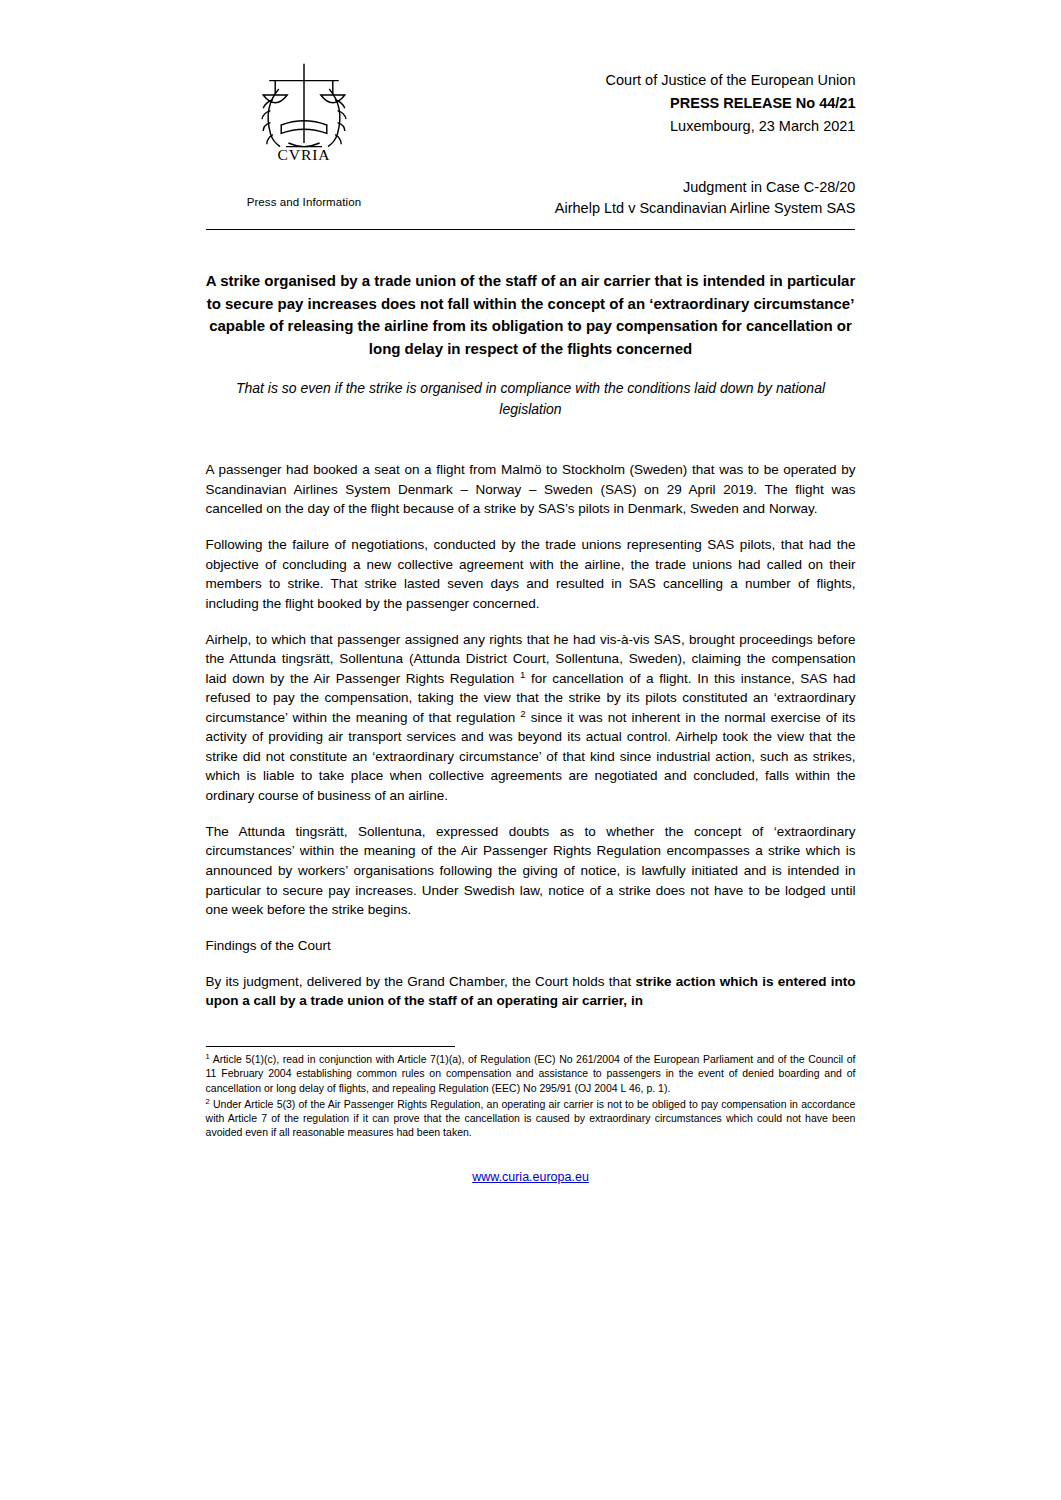CVRIA
Press and Information
Court of Justice of the European Union
PRESS RELEASE No 44/21
Luxembourg, 23 March 2021
Judgment in Case C-28/20
Airhelp Ltd v Scandinavian Airline System SAS
A strike organised by a trade union of the staff of an air carrier that is intended in particular to secure pay increases does not fall within the concept of an ‘extraordinary circumstance’ capable of releasing the airline from its obligation to pay compensation for cancellation or long delay in respect of the flights concerned
That is so even if the strike is organised in compliance with the conditions laid down by national legislation
A passenger had booked a seat on a flight from Malmö to Stockholm (Sweden) that was to be operated by Scandinavian Airlines System Denmark – Norway – Sweden (SAS) on 29 April 2019. The flight was cancelled on the day of the flight because of a strike by SAS’s pilots in Denmark, Sweden and Norway.
Following the failure of negotiations, conducted by the trade unions representing SAS pilots, that had the objective of concluding a new collective agreement with the airline, the trade unions had called on their members to strike. That strike lasted seven days and resulted in SAS cancelling a number of flights, including the flight booked by the passenger concerned.
Airhelp, to which that passenger assigned any rights that he had vis-à-vis SAS, brought proceedings before the Attunda tingsrätt, Sollentuna (Attunda District Court, Sollentuna, Sweden), claiming the compensation laid down by the Air Passenger Rights Regulation 1 for cancellation of a flight. In this instance, SAS had refused to pay the compensation, taking the view that the strike by its pilots constituted an ‘extraordinary circumstance’ within the meaning of that regulation 2 since it was not inherent in the normal exercise of its activity of providing air transport services and was beyond its actual control. Airhelp took the view that the strike did not constitute an ‘extraordinary circumstance’ of that kind since industrial action, such as strikes, which is liable to take place when collective agreements are negotiated and concluded, falls within the ordinary course of business of an airline.
The Attunda tingsrätt, Sollentuna, expressed doubts as to whether the concept of ‘extraordinary circumstances’ within the meaning of the Air Passenger Rights Regulation encompasses a strike which is announced by workers’ organisations following the giving of notice, is lawfully initiated and is intended in particular to secure pay increases. Under Swedish law, notice of a strike does not have to be lodged until one week before the strike begins.
Findings of the Court
By its judgment, delivered by the Grand Chamber, the Court holds that strike action which is entered into upon a call by a trade union of the staff of an operating air carrier, in
1 Article 5(1)(c), read in conjunction with Article 7(1)(a), of Regulation (EC) No 261/2004 of the European Parliament and of the Council of 11 February 2004 establishing common rules on compensation and assistance to passengers in the event of denied boarding and of cancellation or long delay of flights, and repealing Regulation (EEC) No 295/91 (OJ 2004 L 46, p. 1).
2 Under Article 5(3) of the Air Passenger Rights Regulation, an operating air carrier is not to be obliged to pay compensation in accordance with Article 7 of the regulation if it can prove that the cancellation is caused by extraordinary circumstances which could not have been avoided even if all reasonable measures had been taken.
www.curia.europa.eu